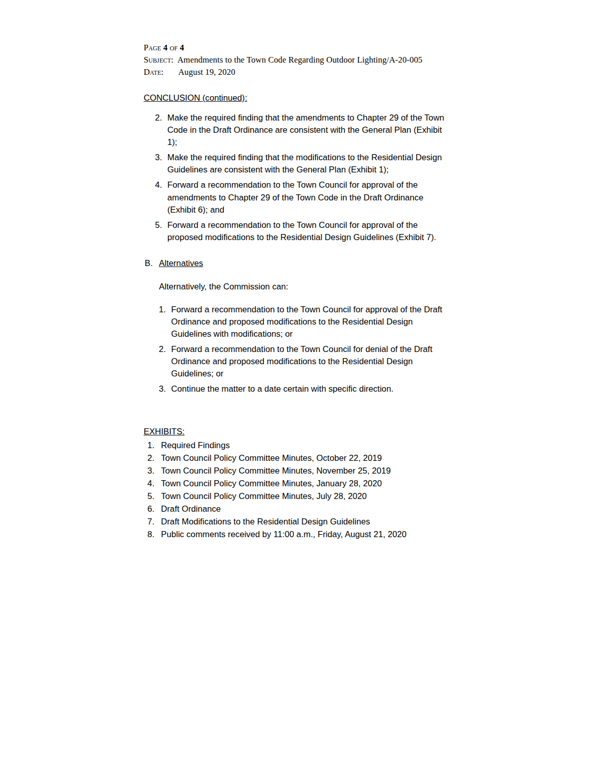Page 4 of 4
Subject: Amendments to the Town Code Regarding Outdoor Lighting/A-20-005
Date: August 19, 2020
CONCLUSION (continued):
Make the required finding that the amendments to Chapter 29 of the Town Code in the Draft Ordinance are consistent with the General Plan (Exhibit 1);
Make the required finding that the modifications to the Residential Design Guidelines are consistent with the General Plan (Exhibit 1);
Forward a recommendation to the Town Council for approval of the amendments to Chapter 29 of the Town Code in the Draft Ordinance (Exhibit 6); and
Forward a recommendation to the Town Council for approval of the proposed modifications to the Residential Design Guidelines (Exhibit 7).
Alternatives
Alternatively, the Commission can:
Forward a recommendation to the Town Council for approval of the Draft Ordinance and proposed modifications to the Residential Design Guidelines with modifications; or
Forward a recommendation to the Town Council for denial of the Draft Ordinance and proposed modifications to the Residential Design Guidelines; or
Continue the matter to a date certain with specific direction.
EXHIBITS:
Required Findings
Town Council Policy Committee Minutes, October 22, 2019
Town Council Policy Committee Minutes, November 25, 2019
Town Council Policy Committee Minutes, January 28, 2020
Town Council Policy Committee Minutes, July 28, 2020
Draft Ordinance
Draft Modifications to the Residential Design Guidelines
Public comments received by 11:00 a.m., Friday, August 21, 2020